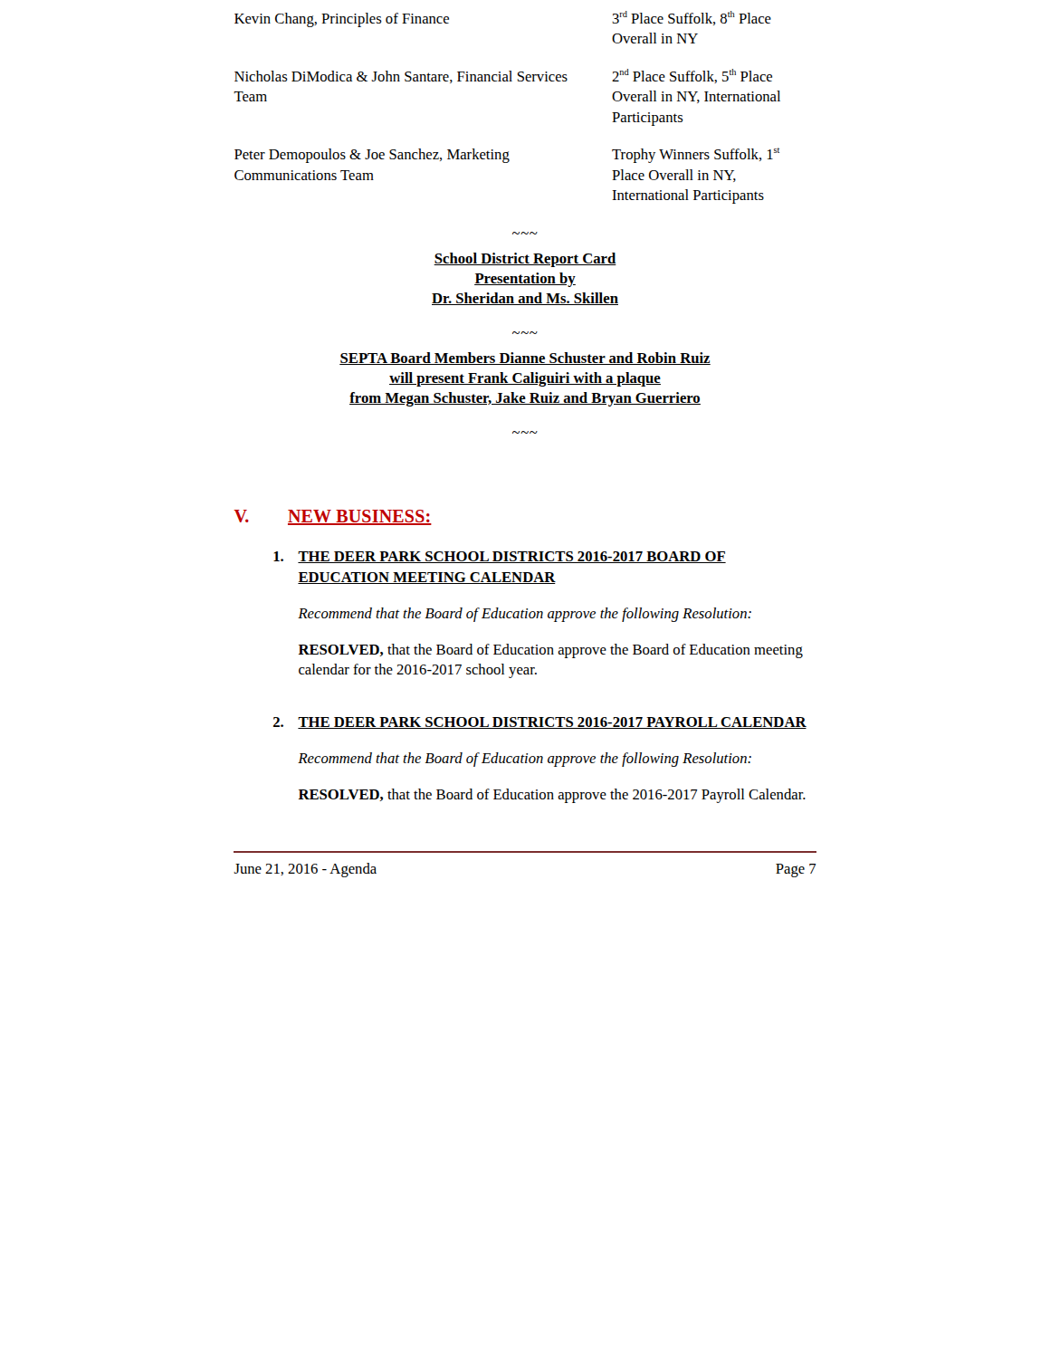Kevin Chang, Principles of Finance
3rd Place Suffolk, 8th Place Overall in NY
Nicholas DiModica & John Santare, Financial Services Team
2nd Place Suffolk, 5th Place Overall in NY, International Participants
Peter Demopoulos & Joe Sanchez, Marketing Communications Team
Trophy Winners Suffolk, 1st Place Overall in NY, International Participants
~~~
School District Report Card
Presentation by
Dr. Sheridan and Ms. Skillen
~~~
SEPTA Board Members Dianne Schuster and Robin Ruiz
will present Frank Caliguiri with a plaque
from Megan Schuster, Jake Ruiz and Bryan Guerriero
~~~
V.
NEW BUSINESS:
THE DEER PARK SCHOOL DISTRICTS 2016-2017 BOARD OF EDUCATION MEETING CALENDAR
Recommend that the Board of Education approve the following Resolution:
RESOLVED, that the Board of Education approve the Board of Education meeting calendar for the 2016-2017 school year.
THE DEER PARK SCHOOL DISTRICTS 2016-2017 PAYROLL CALENDAR
Recommend that the Board of Education approve the following Resolution:
RESOLVED, that the Board of Education approve the 2016-2017 Payroll Calendar.
June 21, 2016 - Agenda
Page 7